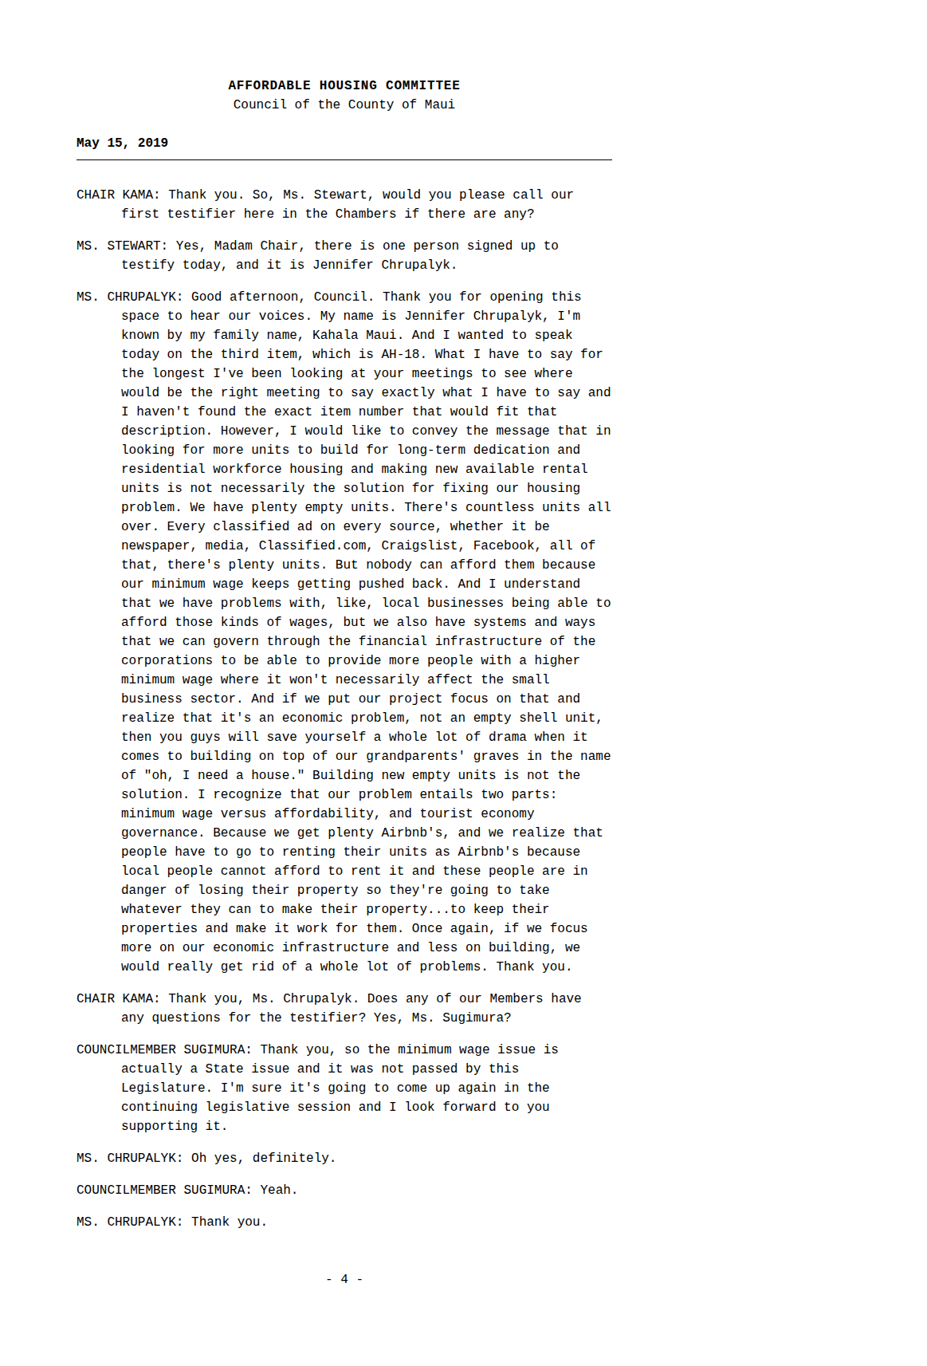AFFORDABLE HOUSING COMMITTEE
Council of the County of Maui
May 15, 2019
CHAIR KAMA: Thank you. So, Ms. Stewart, would you please call our first testifier here in the Chambers if there are any?
MS. STEWART: Yes, Madam Chair, there is one person signed up to testify today, and it is Jennifer Chrupalyk.
MS. CHRUPALYK: Good afternoon, Council. Thank you for opening this space to hear our voices. My name is Jennifer Chrupalyk, I'm known by my family name, Kahala Maui. And I wanted to speak today on the third item, which is AH-18. What I have to say for the longest I've been looking at your meetings to see where would be the right meeting to say exactly what I have to say and I haven't found the exact item number that would fit that description. However, I would like to convey the message that in looking for more units to build for long-term dedication and residential workforce housing and making new available rental units is not necessarily the solution for fixing our housing problem. We have plenty empty units. There's countless units all over. Every classified ad on every source, whether it be newspaper, media, Classified.com, Craigslist, Facebook, all of that, there's plenty units. But nobody can afford them because our minimum wage keeps getting pushed back. And I understand that we have problems with, like, local businesses being able to afford those kinds of wages, but we also have systems and ways that we can govern through the financial infrastructure of the corporations to be able to provide more people with a higher minimum wage where it won't necessarily affect the small business sector. And if we put our project focus on that and realize that it's an economic problem, not an empty shell unit, then you guys will save yourself a whole lot of drama when it comes to building on top of our grandparents' graves in the name of "oh, I need a house." Building new empty units is not the solution. I recognize that our problem entails two parts: minimum wage versus affordability, and tourist economy governance. Because we get plenty Airbnb's, and we realize that people have to go to renting their units as Airbnb's because local people cannot afford to rent it and these people are in danger of losing their property so they're going to take whatever they can to make their property...to keep their properties and make it work for them. Once again, if we focus more on our economic infrastructure and less on building, we would really get rid of a whole lot of problems. Thank you.
CHAIR KAMA: Thank you, Ms. Chrupalyk. Does any of our Members have any questions for the testifier? Yes, Ms. Sugimura?
COUNCILMEMBER SUGIMURA: Thank you, so the minimum wage issue is actually a State issue and it was not passed by this Legislature. I'm sure it's going to come up again in the continuing legislative session and I look forward to you supporting it.
MS. CHRUPALYK: Oh yes, definitely.
COUNCILMEMBER SUGIMURA: Yeah.
MS. CHRUPALYK: Thank you.
- 4 -